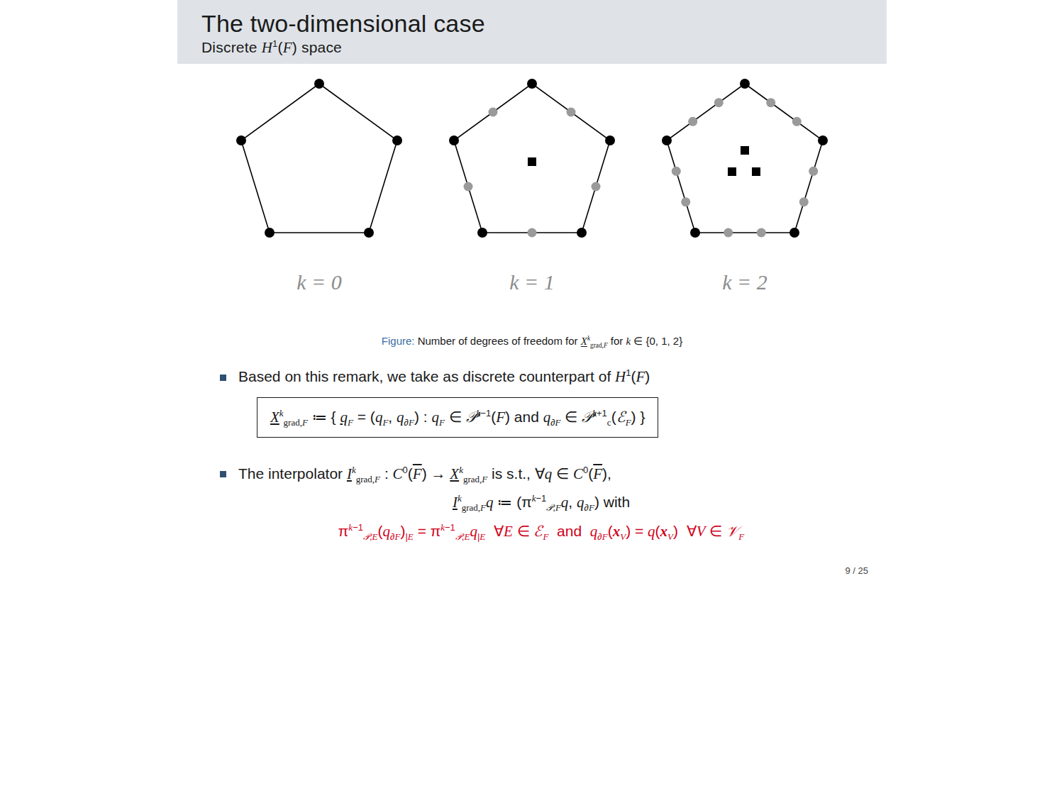The two-dimensional case
Discrete H1(F) space
k = 0 k = 1 k = 2
Figure: Number of degrees of freedom for Xkgrad,F for k ∈ {0, 1, 2}
Based on this remark, we take as discrete counterpart of H1(F)
Xkgrad,F ≔ { qF = (qF, q∂F) : qF ∈ 𝒫k−1(F) and q∂F ∈ 𝒫k+1c(ℰF) }
The interpolator Ikgrad,F : C0(F) → Xkgrad,F is s.t., ∀q ∈ C0(F),
Ikgrad,Fq ≔ (πk−1𝒫,Fq, q∂F) with
πk−1𝒫,E(q∂F)|E = πk−1𝒫,Eq|E ∀E ∈ ℰF and q∂F(xV) = q(xV) ∀V ∈ 𝒱F
9 / 25